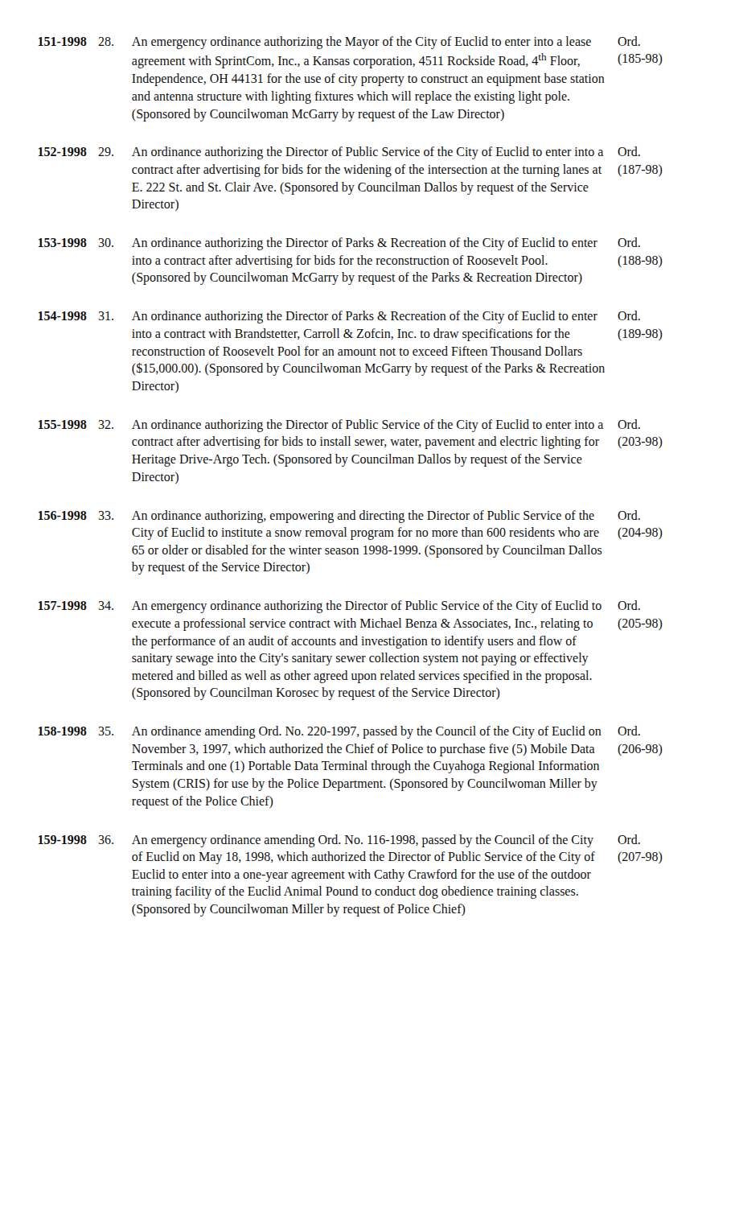| 151-1998 | 28. | An emergency ordinance authorizing the Mayor of the City of Euclid to enter into a lease agreement with SprintCom, Inc., a Kansas corporation, 4511 Rockside Road, 4 th Floor, Independence, OH 44131 for the use of city property to construct an equipment base station and antenna structure with lighting fixtures which will replace the existing light pole. (Sponsored by Councilwoman McGarry by request of the Law Director) | Ord. (185-98) |
| 152-1998 | 29. | An ordinance authorizing the Director of Public Service of the City of Euclid to enter into a contract after advertising for bids for the widening of the intersection at the turning lanes at E. 222 St. and St. Clair Ave. (Sponsored by Councilman Dallos by request of the Service Director) | Ord. (187-98) |
| 153-1998 | 30. | An ordinance authorizing the Director of Parks & Recreation of the City of Euclid to enter into a contract after advertising for bids for the reconstruction of Roosevelt Pool. (Sponsored by Councilwoman McGarry by request of the Parks & Recreation Director) | Ord. (188-98) |
| 154-1998 | 31. | An ordinance authorizing the Director of Parks & Recreation of the City of Euclid to enter into a contract with Brandstetter, Carroll & Zofcin, Inc. to draw specifications for the reconstruction of Roosevelt Pool for an amount not to exceed Fifteen Thousand Dollars ($15,000.00). (Sponsored by Councilwoman McGarry by request of the Parks & Recreation Director) | Ord. (189-98) |
| 155-1998 | 32. | An ordinance authorizing the Director of Public Service of the City of Euclid to enter into a contract after advertising for bids to install sewer, water, pavement and electric lighting for Heritage Drive-Argo Tech. (Sponsored by Councilman Dallos by request of the Service Director) | Ord. (203-98) |
| 156-1998 | 33. | An ordinance authorizing, empowering and directing the Director of Public Service of the City of Euclid to institute a snow removal program for no more than 600 residents who are 65 or older or disabled for the winter season 1998-1999. (Sponsored by Councilman Dallos by request of the Service Director) | Ord. (204-98) |
| 157-1998 | 34. | An emergency ordinance authorizing the Director of Public Service of the City of Euclid to execute a professional service contract with Michael Benza & Associates, Inc., relating to the performance of an audit of accounts and investigation to identify users and flow of sanitary sewage into the City's sanitary sewer collection system not paying or effectively metered and billed as well as other agreed upon related services specified in the proposal. (Sponsored by Councilman Korosec by request of the Service Director) | Ord. (205-98) |
| 158-1998 | 35. | An ordinance amending Ord. No. 220-1997, passed by the Council of the City of Euclid on November 3, 1997, which authorized the Chief of Police to purchase five (5) Mobile Data Terminals and one (1) Portable Data Terminal through the Cuyahoga Regional Information System (CRIS) for use by the Police Department. (Sponsored by Councilwoman Miller by request of the Police Chief) | Ord. (206-98) |
| 159-1998 | 36. | An emergency ordinance amending Ord. No. 116-1998, passed by the Council of the City of Euclid on May 18, 1998, which authorized the Director of Public Service of the City of Euclid to enter into a one-year agreement with Cathy Crawford for the use of the outdoor training facility of the Euclid Animal Pound to conduct dog obedience training classes.(Sponsored by Councilwoman Miller by request of Police Chief) | Ord. (207-98) |